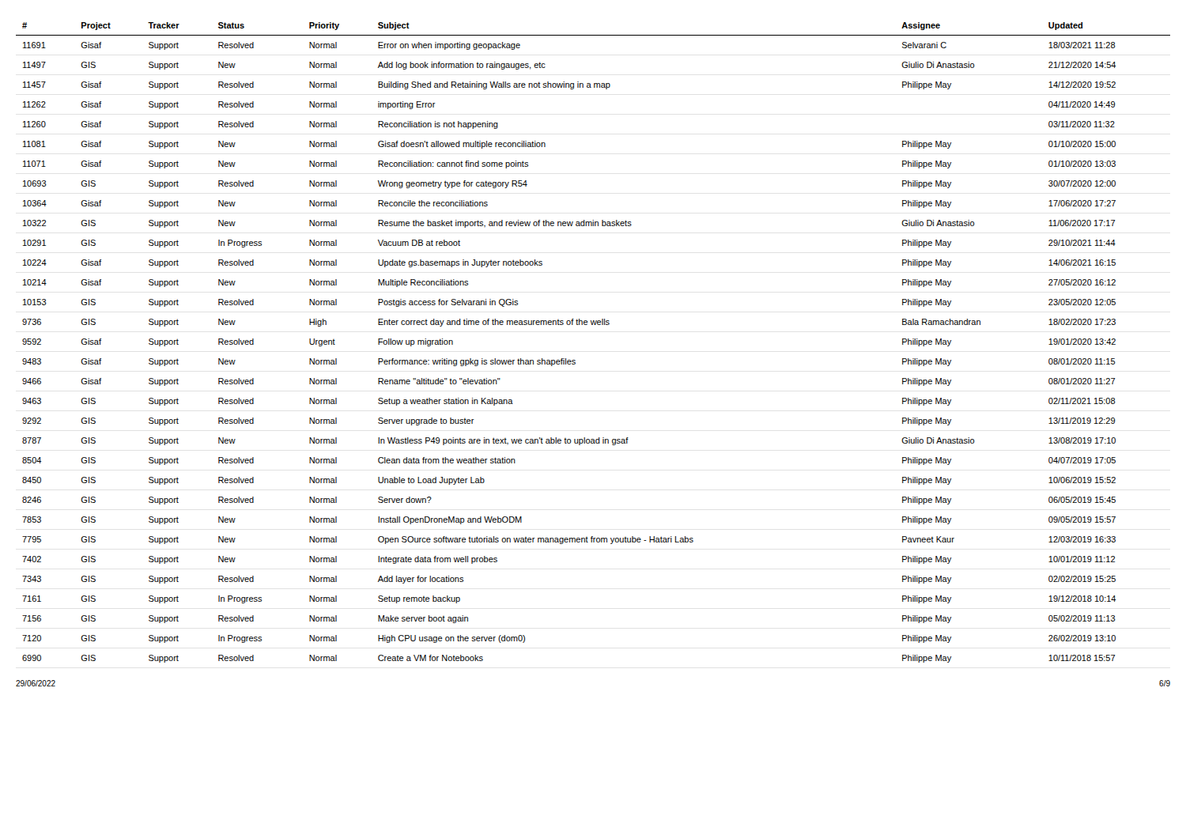| # | Project | Tracker | Status | Priority | Subject | Assignee | Updated |
| --- | --- | --- | --- | --- | --- | --- | --- |
| 11691 | Gisaf | Support | Resolved | Normal | Error on when importing geopackage | Selvarani C | 18/03/2021 11:28 |
| 11497 | GIS | Support | New | Normal | Add log book information to raingauges, etc | Giulio Di Anastasio | 21/12/2020 14:54 |
| 11457 | Gisaf | Support | Resolved | Normal | Building Shed and Retaining Walls are not showing in a map | Philippe May | 14/12/2020 19:52 |
| 11262 | Gisaf | Support | Resolved | Normal | importing Error | | 04/11/2020 14:49 |
| 11260 | Gisaf | Support | Resolved | Normal | Reconciliation is not happening | | 03/11/2020 11:32 |
| 11081 | Gisaf | Support | New | Normal | Gisaf doesn't allowed multiple reconciliation | Philippe May | 01/10/2020 15:00 |
| 11071 | Gisaf | Support | New | Normal | Reconciliation: cannot find some points | Philippe May | 01/10/2020 13:03 |
| 10693 | GIS | Support | Resolved | Normal | Wrong geometry type for category R54 | Philippe May | 30/07/2020 12:00 |
| 10364 | Gisaf | Support | New | Normal | Reconcile the reconciliations | Philippe May | 17/06/2020 17:27 |
| 10322 | GIS | Support | New | Normal | Resume the basket imports, and review of the new admin baskets | Giulio Di Anastasio | 11/06/2020 17:17 |
| 10291 | GIS | Support | In Progress | Normal | Vacuum DB at reboot | Philippe May | 29/10/2021 11:44 |
| 10224 | Gisaf | Support | Resolved | Normal | Update gs.basemaps in Jupyter notebooks | Philippe May | 14/06/2021 16:15 |
| 10214 | Gisaf | Support | New | Normal | Multiple Reconciliations | Philippe May | 27/05/2020 16:12 |
| 10153 | GIS | Support | Resolved | Normal | Postgis access for Selvarani in QGis | Philippe May | 23/05/2020 12:05 |
| 9736 | GIS | Support | New | High | Enter correct day and time of the measurements of the wells | Bala Ramachandran | 18/02/2020 17:23 |
| 9592 | Gisaf | Support | Resolved | Urgent | Follow up migration | Philippe May | 19/01/2020 13:42 |
| 9483 | Gisaf | Support | New | Normal | Performance: writing gpkg is slower than shapefiles | Philippe May | 08/01/2020 11:15 |
| 9466 | Gisaf | Support | Resolved | Normal | Rename "altitude" to "elevation" | Philippe May | 08/01/2020 11:27 |
| 9463 | GIS | Support | Resolved | Normal | Setup a weather station in Kalpana | Philippe May | 02/11/2021 15:08 |
| 9292 | GIS | Support | Resolved | Normal | Server upgrade to buster | Philippe May | 13/11/2019 12:29 |
| 8787 | GIS | Support | New | Normal | In Wastless P49 points are in text, we can't able to upload in gsaf | Giulio Di Anastasio | 13/08/2019 17:10 |
| 8504 | GIS | Support | Resolved | Normal | Clean data from the weather station | Philippe May | 04/07/2019 17:05 |
| 8450 | GIS | Support | Resolved | Normal | Unable to Load Jupyter Lab | Philippe May | 10/06/2019 15:52 |
| 8246 | GIS | Support | Resolved | Normal | Server down? | Philippe May | 06/05/2019 15:45 |
| 7853 | GIS | Support | New | Normal | Install OpenDroneMap and WebODM | Philippe May | 09/05/2019 15:57 |
| 7795 | GIS | Support | New | Normal | Open SOurce software tutorials on water management from youtube - Hatari Labs | Pavneet Kaur | 12/03/2019 16:33 |
| 7402 | GIS | Support | New | Normal | Integrate data from well probes | Philippe May | 10/01/2019 11:12 |
| 7343 | GIS | Support | Resolved | Normal | Add layer for locations | Philippe May | 02/02/2019 15:25 |
| 7161 | GIS | Support | In Progress | Normal | Setup remote backup | Philippe May | 19/12/2018 10:14 |
| 7156 | GIS | Support | Resolved | Normal | Make server boot again | Philippe May | 05/02/2019 11:13 |
| 7120 | GIS | Support | In Progress | Normal | High CPU usage on the server (dom0) | Philippe May | 26/02/2019 13:10 |
| 6990 | GIS | Support | Resolved | Normal | Create a VM for Notebooks | Philippe May | 10/11/2018 15:57 |
29/06/2022 6/9